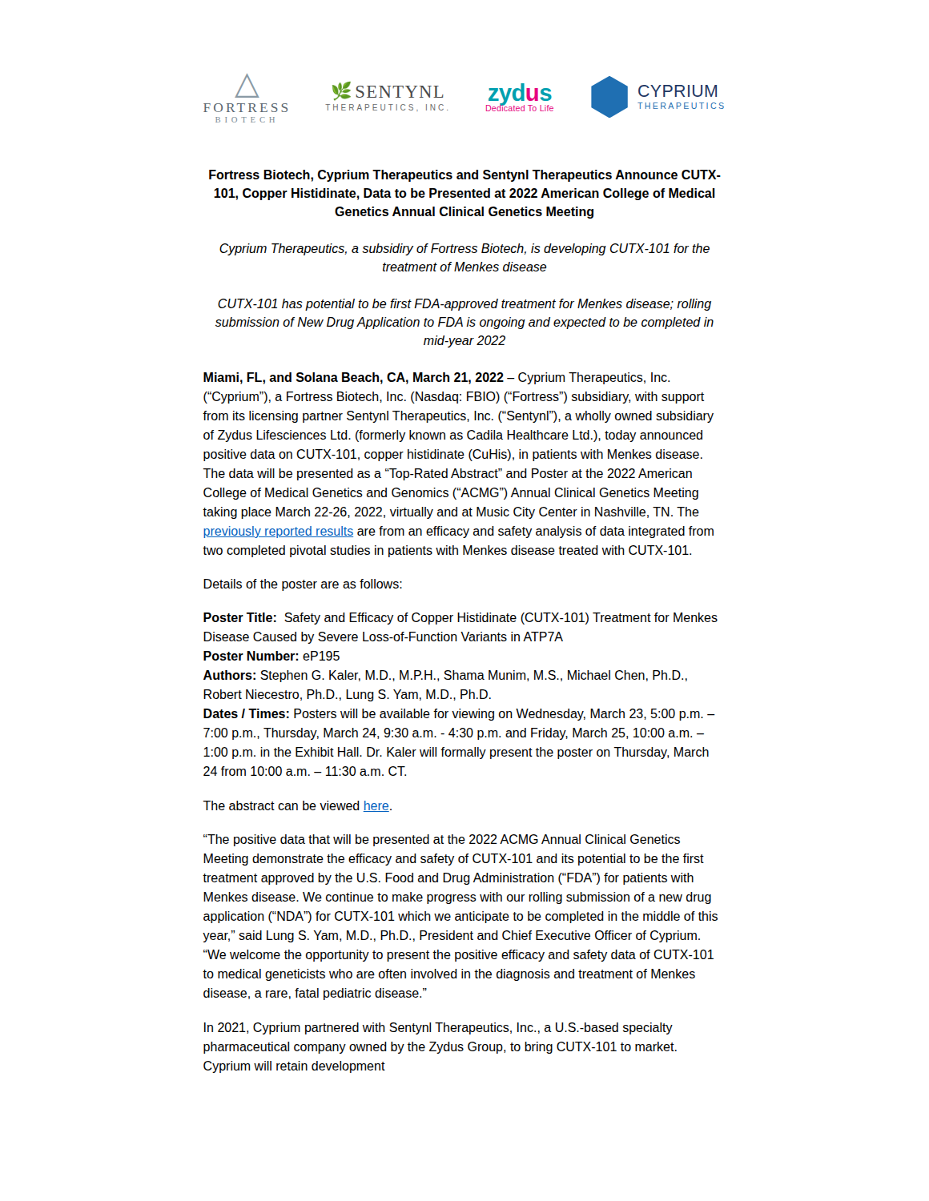△ FORTRESS BIOTECH
🌿SENTYNL THERAPEUTICS, INC.
zydus Dedicated To Life
CYPRIUM THERAPEUTICS
Fortress Biotech, Cyprium Therapeutics and Sentynl Therapeutics Announce CUTX-101, Copper Histidinate, Data to be Presented at 2022 American College of Medical Genetics Annual Clinical Genetics Meeting
Cyprium Therapeutics, a subsidiry of Fortress Biotech, is developing CUTX-101 for the treatment of Menkes disease
CUTX-101 has potential to be first FDA-approved treatment for Menkes disease; rolling submission of New Drug Application to FDA is ongoing and expected to be completed in mid-year 2022
Miami, FL, and Solana Beach, CA, March 21, 2022 – Cyprium Therapeutics, Inc. (“Cyprium”), a Fortress Biotech, Inc. (Nasdaq: FBIO) (“Fortress”) subsidiary, with support from its licensing partner Sentynl Therapeutics, Inc. (“Sentynl”), a wholly owned subsidiary of Zydus Lifesciences Ltd. (formerly known as Cadila Healthcare Ltd.), today announced positive data on CUTX-101, copper histidinate (CuHis), in patients with Menkes disease. The data will be presented as a “Top-Rated Abstract” and Poster at the 2022 American College of Medical Genetics and Genomics (“ACMG”) Annual Clinical Genetics Meeting taking place March 22-26, 2022, virtually and at Music City Center in Nashville, TN. The previously reported results are from an efficacy and safety analysis of data integrated from two completed pivotal studies in patients with Menkes disease treated with CUTX-101.
Details of the poster are as follows:
Poster Title: Safety and Efficacy of Copper Histidinate (CUTX-101) Treatment for Menkes Disease Caused by Severe Loss-of-Function Variants in ATP7A
Poster Number: eP195
Authors: Stephen G. Kaler, M.D., M.P.H., Shama Munim, M.S., Michael Chen, Ph.D., Robert Niecestro, Ph.D., Lung S. Yam, M.D., Ph.D.
Dates / Times: Posters will be available for viewing on Wednesday, March 23, 5:00 p.m. – 7:00 p.m., Thursday, March 24, 9:30 a.m. - 4:30 p.m. and Friday, March 25, 10:00 a.m. – 1:00 p.m. in the Exhibit Hall. Dr. Kaler will formally present the poster on Thursday, March 24 from 10:00 a.m. – 11:30 a.m. CT.
The abstract can be viewed here.
“The positive data that will be presented at the 2022 ACMG Annual Clinical Genetics Meeting demonstrate the efficacy and safety of CUTX-101 and its potential to be the first treatment approved by the U.S. Food and Drug Administration (“FDA”) for patients with Menkes disease. We continue to make progress with our rolling submission of a new drug application (“NDA”) for CUTX-101 which we anticipate to be completed in the middle of this year,” said Lung S. Yam, M.D., Ph.D., President and Chief Executive Officer of Cyprium. “We welcome the opportunity to present the positive efficacy and safety data of CUTX-101 to medical geneticists who are often involved in the diagnosis and treatment of Menkes disease, a rare, fatal pediatric disease.”
In 2021, Cyprium partnered with Sentynl Therapeutics, Inc., a U.S.-based specialty pharmaceutical company owned by the Zydus Group, to bring CUTX-101 to market. Cyprium will retain development